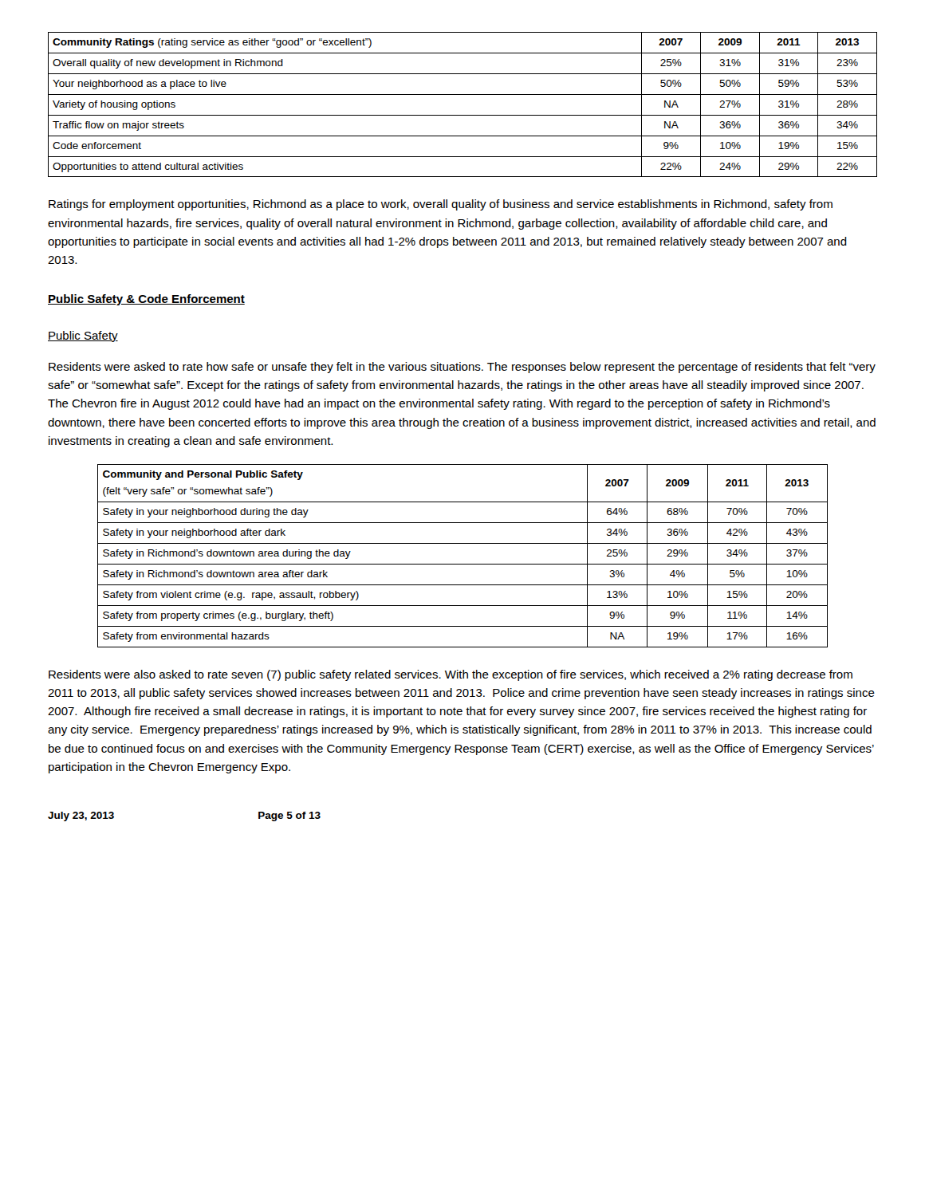| Community Ratings (rating service as either “good” or “excellent”) | 2007 | 2009 | 2011 | 2013 |
| --- | --- | --- | --- | --- |
| Overall quality of new development in Richmond | 25% | 31% | 31% | 23% |
| Your neighborhood as a place to live | 50% | 50% | 59% | 53% |
| Variety of housing options | NA | 27% | 31% | 28% |
| Traffic flow on major streets | NA | 36% | 36% | 34% |
| Code enforcement | 9% | 10% | 19% | 15% |
| Opportunities to attend cultural activities | 22% | 24% | 29% | 22% |
Ratings for employment opportunities, Richmond as a place to work, overall quality of business and service establishments in Richmond, safety from environmental hazards, fire services, quality of overall natural environment in Richmond, garbage collection, availability of affordable child care, and opportunities to participate in social events and activities all had 1-2% drops between 2011 and 2013, but remained relatively steady between 2007 and 2013.
Public Safety & Code Enforcement
Public Safety
Residents were asked to rate how safe or unsafe they felt in the various situations. The responses below represent the percentage of residents that felt “very safe” or “somewhat safe”. Except for the ratings of safety from environmental hazards, the ratings in the other areas have all steadily improved since 2007. The Chevron fire in August 2012 could have had an impact on the environmental safety rating. With regard to the perception of safety in Richmond’s downtown, there have been concerted efforts to improve this area through the creation of a business improvement district, increased activities and retail, and investments in creating a clean and safe environment.
| Community and Personal Public Safety (felt “very safe” or “somewhat safe”) | 2007 | 2009 | 2011 | 2013 |
| --- | --- | --- | --- | --- |
| Safety in your neighborhood during the day | 64% | 68% | 70% | 70% |
| Safety in your neighborhood after dark | 34% | 36% | 42% | 43% |
| Safety in Richmond’s downtown area during the day | 25% | 29% | 34% | 37% |
| Safety in Richmond’s downtown area after dark | 3% | 4% | 5% | 10% |
| Safety from violent crime (e.g. rape, assault, robbery) | 13% | 10% | 15% | 20% |
| Safety from property crimes (e.g., burglary, theft) | 9% | 9% | 11% | 14% |
| Safety from environmental hazards | NA | 19% | 17% | 16% |
Residents were also asked to rate seven (7) public safety related services. With the exception of fire services, which received a 2% rating decrease from 2011 to 2013, all public safety services showed increases between 2011 and 2013. Police and crime prevention have seen steady increases in ratings since 2007. Although fire received a small decrease in ratings, it is important to note that for every survey since 2007, fire services received the highest rating for any city service. Emergency preparedness’ ratings increased by 9%, which is statistically significant, from 28% in 2011 to 37% in 2013. This increase could be due to continued focus on and exercises with the Community Emergency Response Team (CERT) exercise, as well as the Office of Emergency Services’ participation in the Chevron Emergency Expo.
July 23, 2013 Page 5 of 13